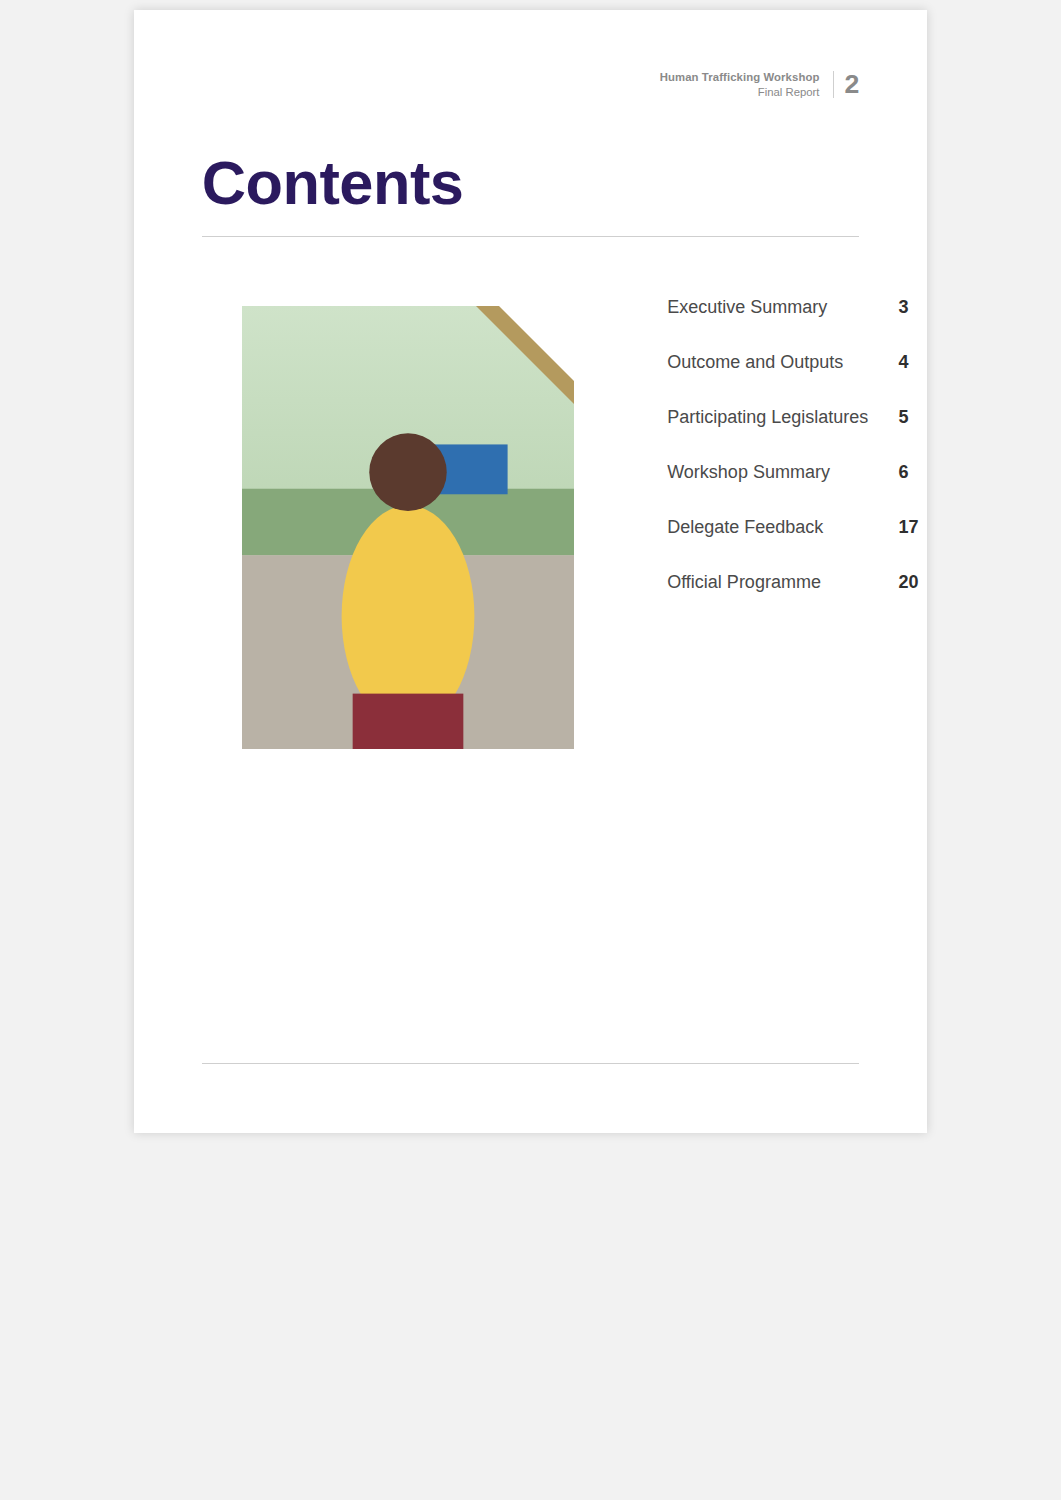Human Trafficking Workshop
Final Report
2
Contents
Executive Summary 3
Outcome and Outputs 4
Participating Legislatures 5
Workshop Summary 6
Delegate Feedback 17
Official Programme 20